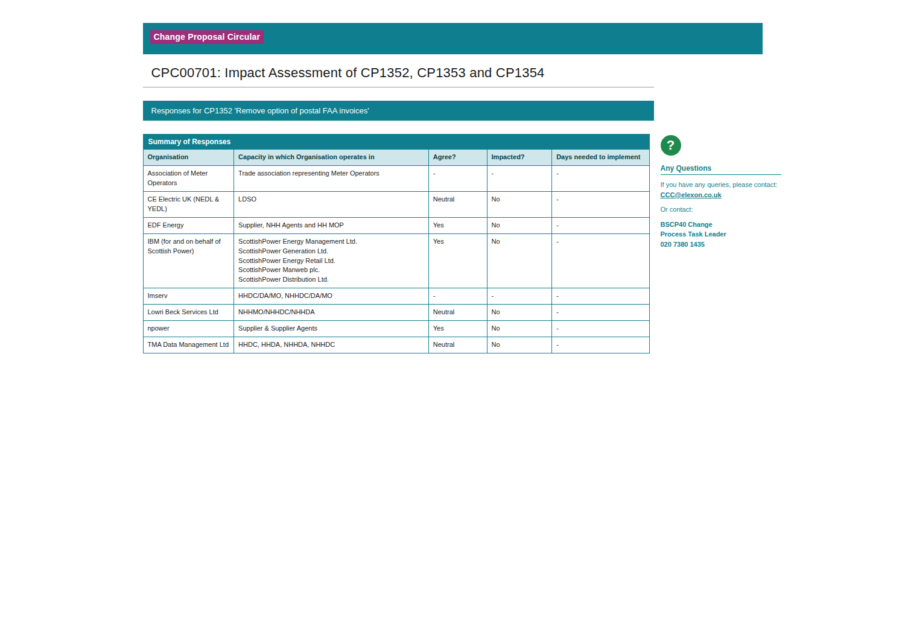Change Proposal Circular
CPC00701: Impact Assessment of CP1352, CP1353 and CP1354
Responses for CP1352 'Remove option of postal FAA invoices'
Summary of Responses
| Organisation | Capacity in which Organisation operates in | Agree? | Impacted? | Days needed to implement |
| --- | --- | --- | --- | --- |
| Association of Meter Operators | Trade association representing Meter Operators | - | - | - |
| CE Electric UK (NEDL & YEDL) | LDSO | Neutral | No | - |
| EDF Energy | Supplier, NHH Agents and HH MOP | Yes | No | - |
| IBM (for and on behalf of Scottish Power) | ScottishPower Energy Management Ltd. ScottishPower Generation Ltd. ScottishPower Energy Retail Ltd. ScottishPower Manweb plc. ScottishPower Distribution Ltd. | Yes | No | - |
| Imserv | HHDC/DA/MO, NHHDC/DA/MO | - | - | - |
| Lowri Beck Services Ltd | NHHMO/NHHDC/NHHDA | Neutral | No | - |
| npower | Supplier & Supplier Agents | Yes | No | - |
| TMA Data Management Ltd | HHDC, HHDA, NHHDA, NHHDC | Neutral | No | - |
?
Any Questions
If you have any queries, please contact:
CCC@elexon.co.uk
Or contact:
BSCP40 Change
Process Task Leader
020 7380 1435